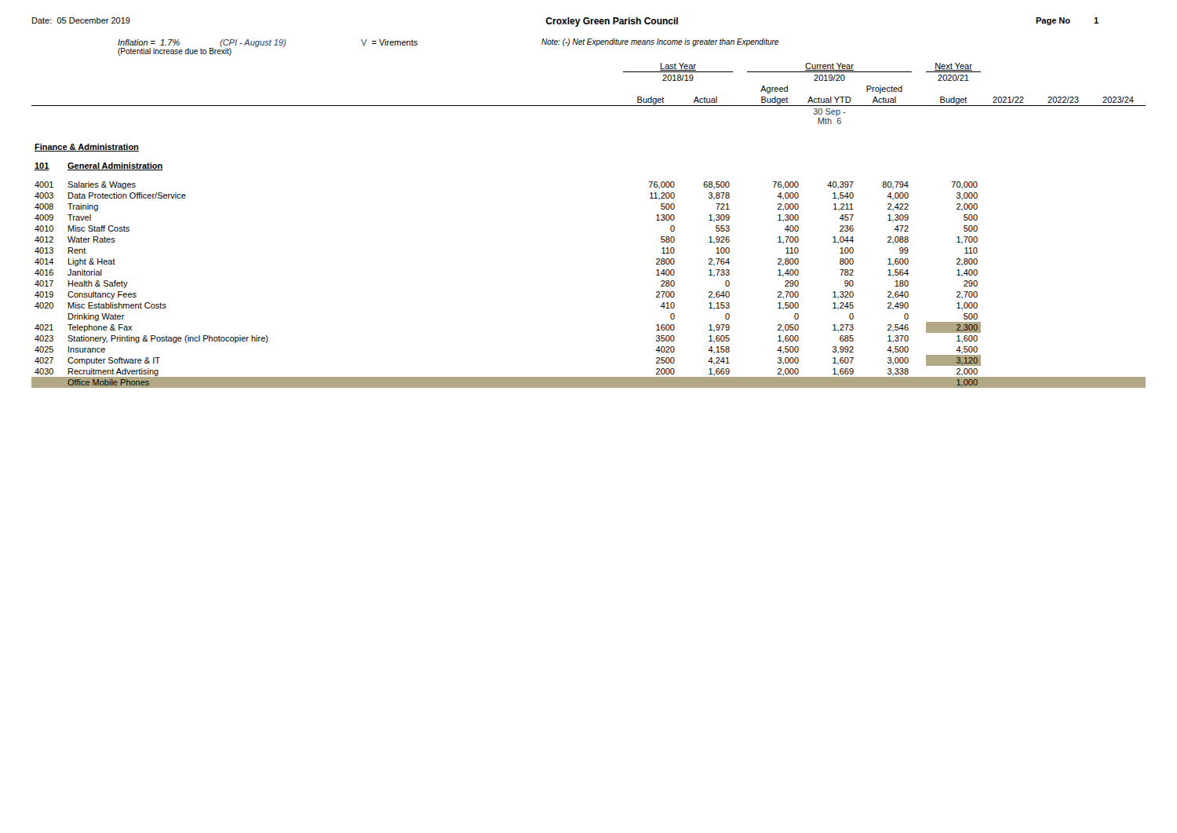Date: 05 December 2019
Croxley Green Parish Council
Page No1
Inflation = 1.7%
(CPI - August 19)
V = Virements
Note: (-) Net Expenditure means Income is greater than Expenditure
(Potential increase due to Brexit)
| | Last Year | | Current Year | | Next Year | |
| --- | --- | --- | --- | --- | --- | --- |
| | 2018/19 | | 2019/20 | | 2020/21 | |
| | | | Agreed | | Projected | | |
| | Budget | Actual | | Budget | Actual YTD | Actual | | Budget | 2021/22 | 2022/23 | 2023/24 |
| | | | | | 30 Sep - Mth 6 | | | | | | |
| Finance & Administration | |
| 101 | General Administration | |
| 4001 | Salaries & Wages | 76,000 | 68,500 | | 76,000 | 40,397 | 80,794 | | 70,000 | | | |
| 4003 | Data Protection Officer/Service | 11,200 | 3,878 | | 4,000 | 1,540 | 4,000 | | 3,000 | | | |
| 4008 | Training | 500 | 721 | | 2,000 | 1,211 | 2,422 | | 2,000 | | | |
| 4009 | Travel | 1300 | 1,309 | | 1,300 | 457 | 1,309 | | 500 | | | |
| 4010 | Misc Staff Costs | 0 | 553 | | 400 | 236 | 472 | | 500 | | | |
| 4012 | Water Rates | 580 | 1,926 | | 1,700 | 1,044 | 2,088 | | 1,700 | | | |
| 4013 | Rent | 110 | 100 | | 110 | 100 | 99 | | 110 | | | |
| 4014 | Light & Heat | 2800 | 2,764 | | 2,800 | 800 | 1,600 | | 2,800 | | | |
| 4016 | Janitorial | 1400 | 1,733 | | 1,400 | 782 | 1,564 | | 1,400 | | | |
| 4017 | Health & Safety | 280 | 0 | | 290 | 90 | 180 | | 290 | | | |
| 4019 | Consultancy Fees | 2700 | 2,640 | | 2,700 | 1,320 | 2,640 | | 2,700 | | | |
| 4020 | Misc Establishment Costs | 410 | 1,153 | | 1,500 | 1,245 | 2,490 | | 1,000 | | | |
| | Drinking Water | 0 | 0 | | 0 | 0 | 0 | | 500 | | | |
| 4021 | Telephone & Fax | 1600 | 1,979 | | 2,050 | 1,273 | 2,546 | | 2,300 | | | |
| 4023 | Stationery, Printing & Postage (incl Photocopier hire) | 3500 | 1,605 | | 1,600 | 685 | 1,370 | | 1,600 | | | |
| 4025 | Insurance | 4020 | 4,158 | | 4,500 | 3,992 | 4,500 | | 4,500 | | | |
| 4027 | Computer Software & IT | 2500 | 4,241 | | 3,000 | 1,607 | 3,000 | | 3,120 | | | |
| 4030 | Recruitment Advertising | 2000 | 1,669 | | 2,000 | 1,669 | 3,338 | | 2,000 | | | |
| | Office Mobile Phones | | | | | | | | 1,000 | | | |